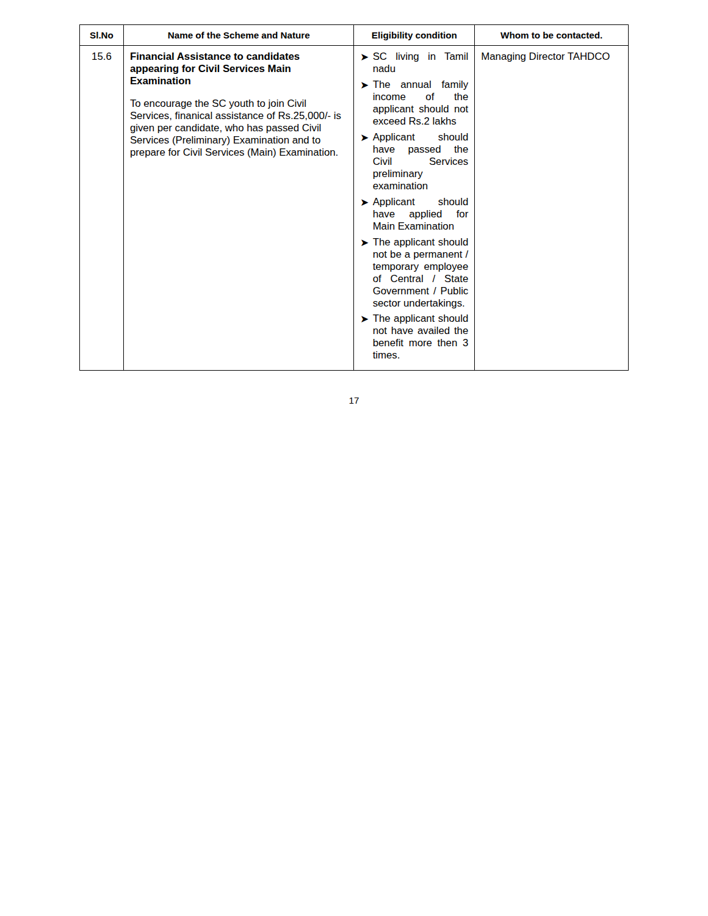| Sl.No | Name of the Scheme and Nature | Eligibility condition | Whom to be contacted. |
| --- | --- | --- | --- |
| 15.6 | Financial Assistance to candidates appearing for Civil Services Main Examination To encourage the SC youth to join Civil Services, finanical assistance of Rs.25,000/- is given per candidate, who has passed Civil Services (Preliminary) Examination and to prepare for Civil Services (Main) Examination. | SC living in Tamil nadu The annual family income of the applicant should not exceed Rs.2 lakhs Applicant should have passed the Civil Services preliminary examination Applicant should have applied for Main Examination The applicant should not be a permanent / temporary employee of Central / State Government / Public sector undertakings. The applicant should not have availed the benefit more then 3 times. | Managing Director TAHDCO |
17